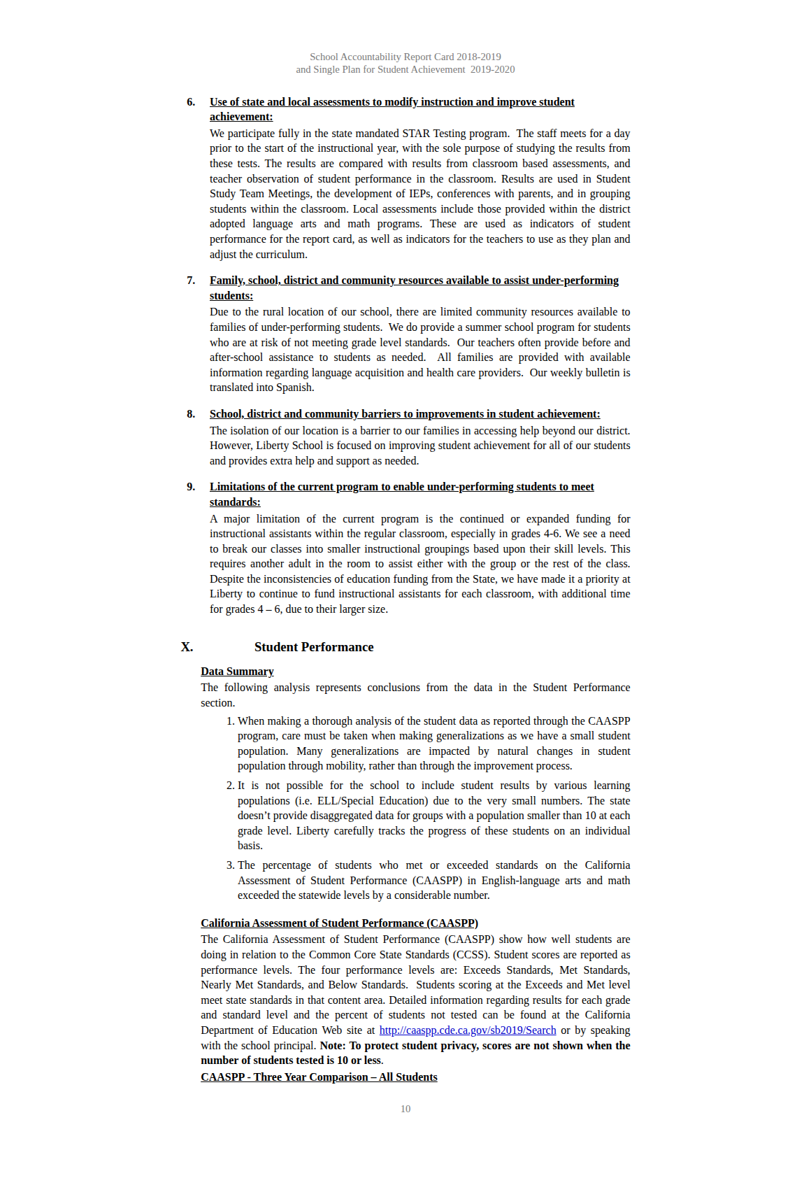School Accountability Report Card 2018-2019
and Single Plan for Student Achievement 2019-2020
6. Use of state and local assessments to modify instruction and improve student achievement:
We participate fully in the state mandated STAR Testing program. The staff meets for a day prior to the start of the instructional year, with the sole purpose of studying the results from these tests. The results are compared with results from classroom based assessments, and teacher observation of student performance in the classroom. Results are used in Student Study Team Meetings, the development of IEPs, conferences with parents, and in grouping students within the classroom. Local assessments include those provided within the district adopted language arts and math programs. These are used as indicators of student performance for the report card, as well as indicators for the teachers to use as they plan and adjust the curriculum.
7. Family, school, district and community resources available to assist under-performing students:
Due to the rural location of our school, there are limited community resources available to families of under-performing students. We do provide a summer school program for students who are at risk of not meeting grade level standards. Our teachers often provide before and after-school assistance to students as needed. All families are provided with available information regarding language acquisition and health care providers. Our weekly bulletin is translated into Spanish.
8. School, district and community barriers to improvements in student achievement:
The isolation of our location is a barrier to our families in accessing help beyond our district. However, Liberty School is focused on improving student achievement for all of our students and provides extra help and support as needed.
9. Limitations of the current program to enable under-performing students to meet standards:
A major limitation of the current program is the continued or expanded funding for instructional assistants within the regular classroom, especially in grades 4-6. We see a need to break our classes into smaller instructional groupings based upon their skill levels. This requires another adult in the room to assist either with the group or the rest of the class. Despite the inconsistencies of education funding from the State, we have made it a priority at Liberty to continue to fund instructional assistants for each classroom, with additional time for grades 4 – 6, due to their larger size.
X. Student Performance
Data Summary
The following analysis represents conclusions from the data in the Student Performance section.
When making a thorough analysis of the student data as reported through the CAASPP program, care must be taken when making generalizations as we have a small student population. Many generalizations are impacted by natural changes in student population through mobility, rather than through the improvement process.
It is not possible for the school to include student results by various learning populations (i.e. ELL/Special Education) due to the very small numbers. The state doesn’t provide disaggregated data for groups with a population smaller than 10 at each grade level. Liberty carefully tracks the progress of these students on an individual basis.
The percentage of students who met or exceeded standards on the California Assessment of Student Performance (CAASPP) in English-language arts and math exceeded the statewide levels by a considerable number.
California Assessment of Student Performance (CAASPP)
The California Assessment of Student Performance (CAASPP) show how well students are doing in relation to the Common Core State Standards (CCSS). Student scores are reported as performance levels. The four performance levels are: Exceeds Standards, Met Standards, Nearly Met Standards, and Below Standards. Students scoring at the Exceeds and Met level meet state standards in that content area. Detailed information regarding results for each grade and standard level and the percent of students not tested can be found at the California Department of Education Web site at http://caaspp.cde.ca.gov/sb2019/Search or by speaking with the school principal. Note: To protect student privacy, scores are not shown when the number of students tested is 10 or less.
CAASPP - Three Year Comparison – All Students
10